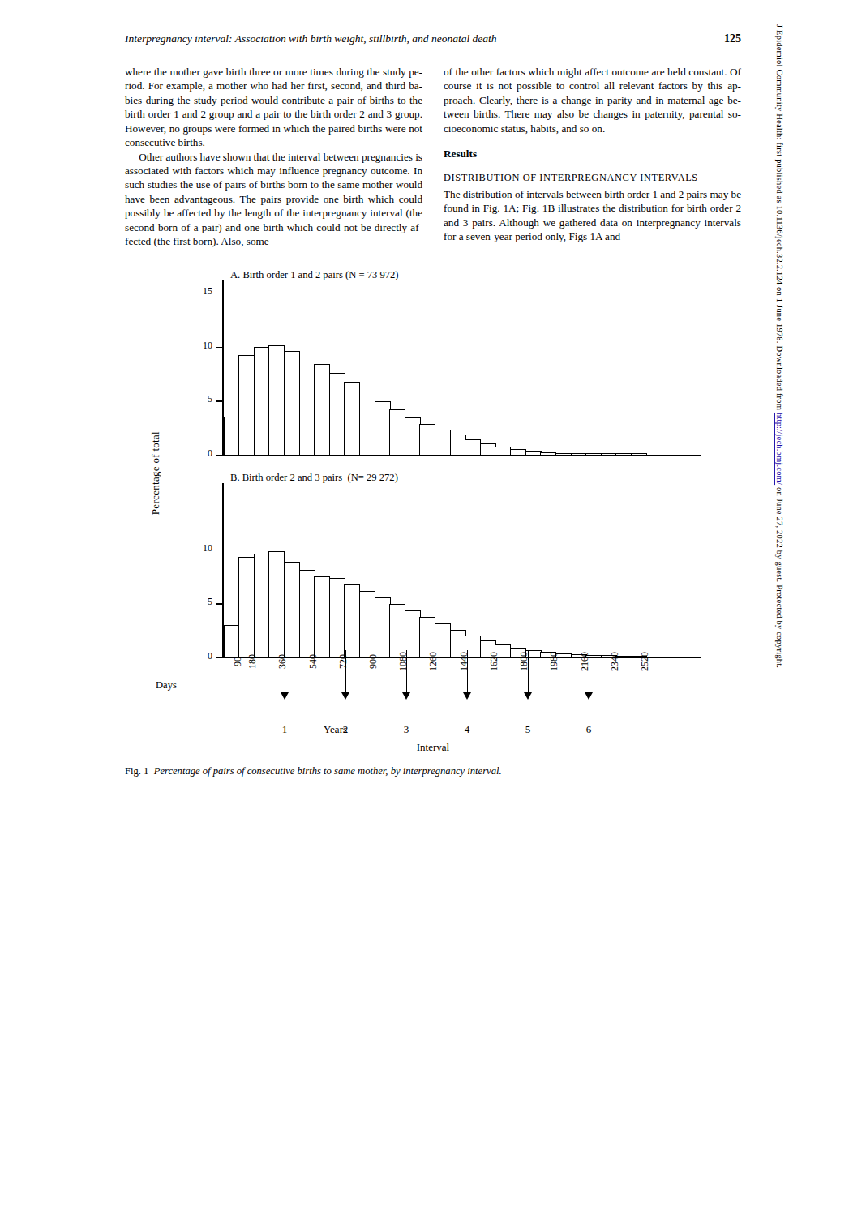J Epidemiol Community Health: first published as 10.1136/jech.32.2.124 on 1 June 1978. Downloaded from http://jech.bmj.com/ on June 27, 2022 by guest. Protected by copyright.
Interpregnancy interval: Association with birth weight, stillbirth, and neonatal death 125
where the mother gave birth three or more times during the study period. For example, a mother who had her first, second, and third babies during the study period would contribute a pair of births to the birth order 1 and 2 group and a pair to the birth order 2 and 3 group. However, no groups were formed in which the paired births were not consecutive births.
Other authors have shown that the interval between pregnancies is associated with factors which may influence pregnancy outcome. In such studies the use of pairs of births born to the same mother would have been advantageous. The pairs provide one birth which could possibly be affected by the length of the interpregnancy interval (the second born of a pair) and one birth which could not be directly affected (the first born). Also, some
of the other factors which might affect outcome are held constant. Of course it is not possible to control all relevant factors by this approach. Clearly, there is a change in parity and in maternal age between births. There may also be changes in paternity, parental socioeconomic status, habits, and so on.
Results
Distribution of interpregnancy intervals
The distribution of intervals between birth order 1 and 2 pairs may be found in Fig. 1A; Fig. 1B illustrates the distribution for birth order 2 and 3 pairs. Although we gathered data on interpregnancy intervals for a seven-year period only, Figs 1A and
Percentage of total
A. Birth order 1 and 2 pairs (N = 73 972)
15
10
5
0
B. Birth order 2 and 3 pairs (N= 29 272)
10
5
0
Days
90
180
360
540
720
900
1080
1260
1440
1620
1800
1980
2160
2340
2520
Years 1 2 3 4 5 6
Interval
Fig. 1 Percentage of pairs of consecutive births to same mother, by interpregnancy interval.